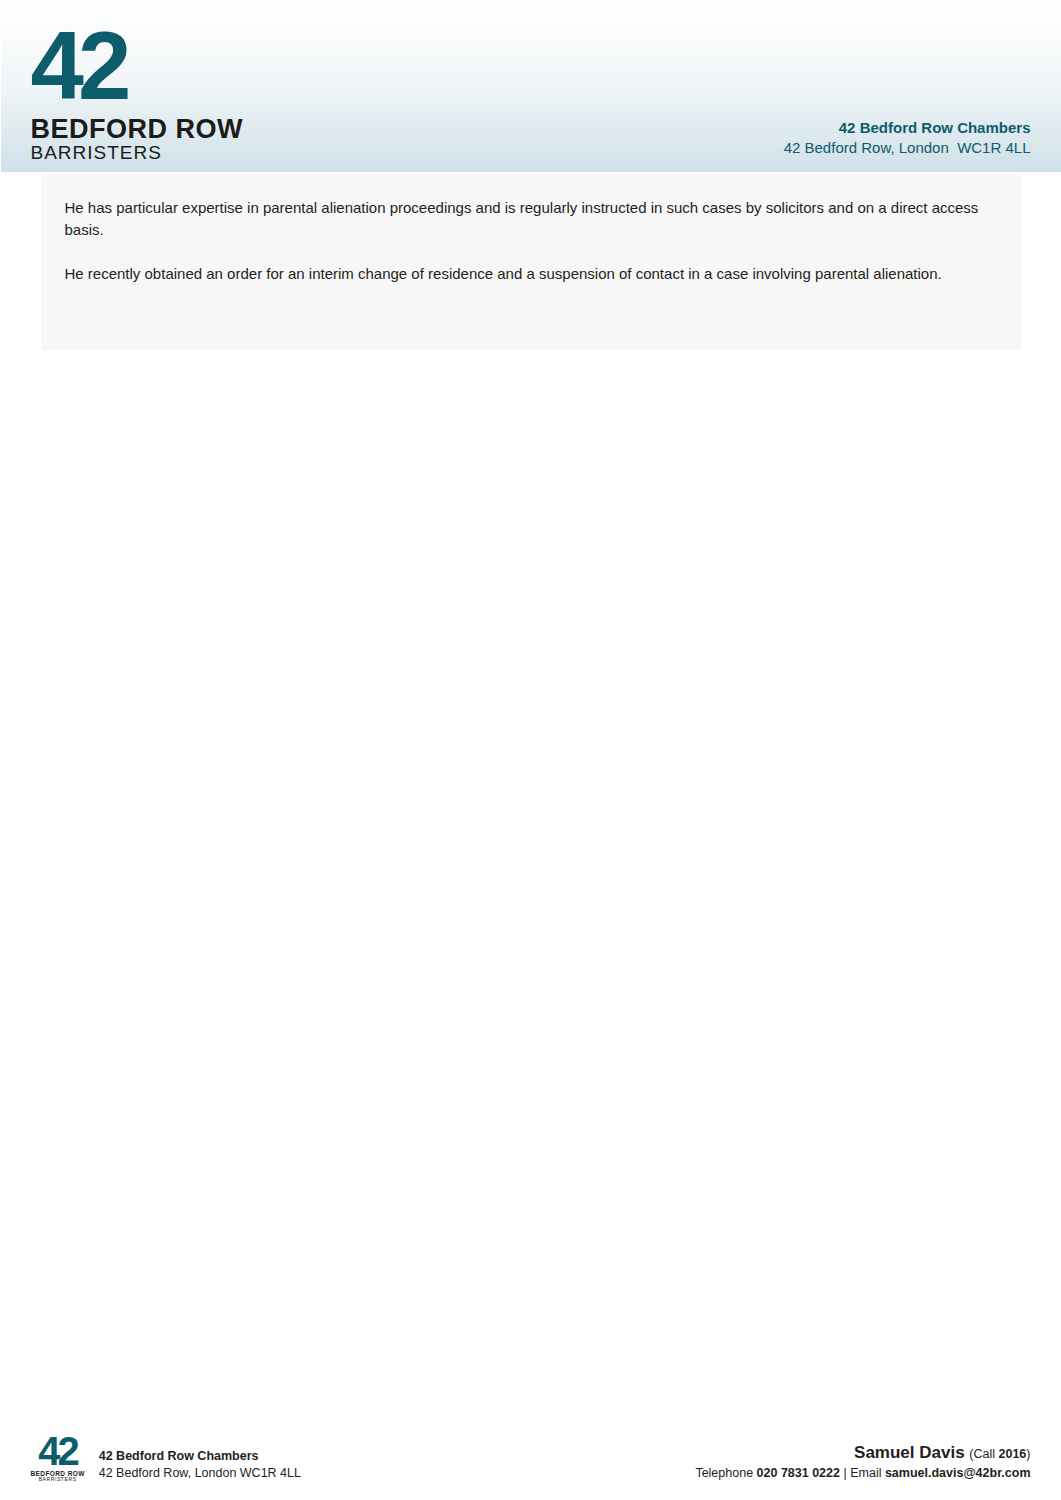42 Bedford Row Barristers
42 Bedford Row Chambers
42 Bedford Row, London WC1R 4LL
He has particular expertise in parental alienation proceedings and is regularly instructed in such cases by solicitors and on a direct access basis.
He recently obtained an order for an interim change of residence and a suspension of contact in a case involving parental alienation.
42 Bedford Row Barristers
42 Bedford Row Chambers
42 Bedford Row, London WC1R 4LL
Samuel Davis (Call 2016)
Telephone 020 7831 0222 | Email samuel.davis@42br.com